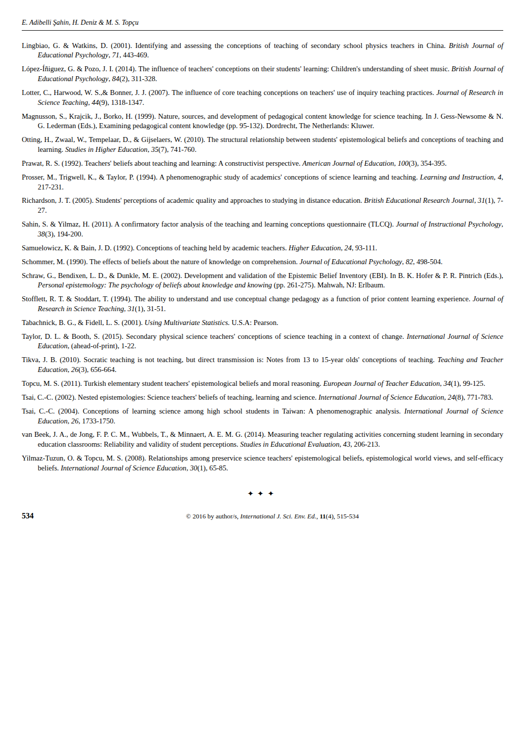E. Adibelli Şahin, H. Deniz & M. S. Topçu
Lingbiao, G. & Watkins, D. (2001). Identifying and assessing the conceptions of teaching of secondary school physics teachers in China. British Journal of Educational Psychology, 71, 443-469.
López-Íñiguez, G. & Pozo, J. I. (2014). The influence of teachers' conceptions on their students' learning: Children's understanding of sheet music. British Journal of Educational Psychology, 84(2), 311-328.
Lotter, C., Harwood, W. S.,& Bonner, J. J. (2007). The influence of core teaching conceptions on teachers' use of inquiry teaching practices. Journal of Research in Science Teaching, 44(9), 1318-1347.
Magnusson, S., Krajcik, J., Borko, H. (1999). Nature, sources, and development of pedagogical content knowledge for science teaching. In J. Gess-Newsome & N. G. Lederman (Eds.), Examining pedagogical content knowledge (pp. 95-132). Dordrecht, The Netherlands: Kluwer.
Otting, H., Zwaal, W., Tempelaar, D., & Gijselaers, W. (2010). The structural relationship between students' epistemological beliefs and conceptions of teaching and learning. Studies in Higher Education, 35(7), 741-760.
Prawat, R. S. (1992). Teachers' beliefs about teaching and learning: A constructivist perspective. American Journal of Education, 100(3), 354-395.
Prosser, M., Trigwell, K., & Taylor, P. (1994). A phenomenographic study of academics' conceptions of science learning and teaching. Learning and Instruction, 4, 217-231.
Richardson, J. T. (2005). Students' perceptions of academic quality and approaches to studying in distance education. British Educational Research Journal, 31(1), 7-27.
Sahin, S. & Yilmaz, H. (2011). A confirmatory factor analysis of the teaching and learning conceptions questionnaire (TLCQ). Journal of Instructional Psychology, 38(3), 194-200.
Samuelowicz, K. & Bain, J. D. (1992). Conceptions of teaching held by academic teachers. Higher Education, 24, 93-111.
Schommer, M. (1990). The effects of beliefs about the nature of knowledge on comprehension. Journal of Educational Psychology, 82, 498-504.
Schraw, G., Bendixen, L. D., & Dunkle, M. E. (2002). Development and validation of the Epistemic Belief Inventory (EBI). In B. K. Hofer & P. R. Pintrich (Eds.), Personal epistemology: The psychology of beliefs about knowledge and knowing (pp. 261-275). Mahwah, NJ: Erlbaum.
Stofflett, R. T. & Stoddart, T. (1994). The ability to understand and use conceptual change pedagogy as a function of prior content learning experience. Journal of Research in Science Teaching, 31(1), 31-51.
Tabachnick, B. G., & Fidell, L. S. (2001). Using Multivariate Statistics. U.S.A: Pearson.
Taylor, D. L. & Booth, S. (2015). Secondary physical science teachers' conceptions of science teaching in a context of change. International Journal of Science Education, (ahead-of-print), 1-22.
Tikva, J. B. (2010). Socratic teaching is not teaching, but direct transmission is: Notes from 13 to 15-year olds' conceptions of teaching. Teaching and Teacher Education, 26(3), 656-664.
Topcu, M. S. (2011). Turkish elementary student teachers' epistemological beliefs and moral reasoning. European Journal of Teacher Education, 34(1), 99-125.
Tsai, C.-C. (2002). Nested epistemologies: Science teachers' beliefs of teaching, learning and science. International Journal of Science Education, 24(8), 771-783.
Tsai, C.-C. (2004). Conceptions of learning science among high school students in Taiwan: A phenomenographic analysis. International Journal of Science Education, 26, 1733-1750.
van Beek, J. A., de Jong, F. P. C. M., Wubbels, T., & Minnaert, A. E. M. G. (2014). Measuring teacher regulating activities concerning student learning in secondary education classrooms: Reliability and validity of student perceptions. Studies in Educational Evaluation, 43, 206-213.
Yilmaz-Tuzun, O. & Topcu, M. S. (2008). Relationships among preservice science teachers' epistemological beliefs, epistemological world views, and self-efficacy beliefs. International Journal of Science Education, 30(1), 65-85.
✦✦✦
534 © 2016 by author/s, International J. Sci. Env. Ed., 11(4), 515-534